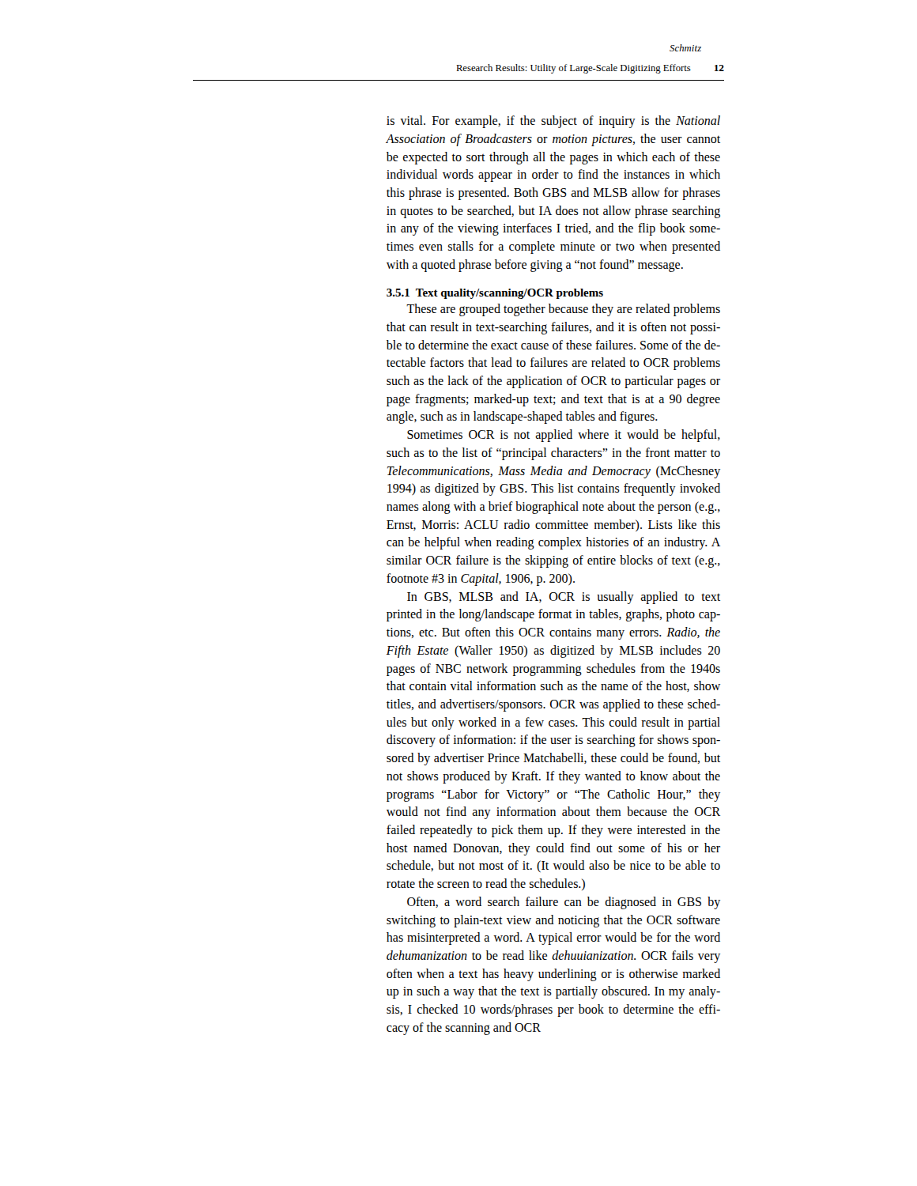Schmitz
Research Results: Utility of Large-Scale Digitizing Efforts 12
is vital. For example, if the subject of inquiry is the National Association of Broadcasters or motion pictures, the user cannot be expected to sort through all the pages in which each of these individual words appear in order to find the instances in which this phrase is presented. Both GBS and MLSB allow for phrases in quotes to be searched, but IA does not allow phrase searching in any of the viewing interfaces I tried, and the flip book sometimes even stalls for a complete minute or two when presented with a quoted phrase before giving a “not found” message.
3.5.1 Text quality/scanning/OCR problems
These are grouped together because they are related problems that can result in text-searching failures, and it is often not possible to determine the exact cause of these failures. Some of the detectable factors that lead to failures are related to OCR problems such as the lack of the application of OCR to particular pages or page fragments; marked-up text; and text that is at a 90 degree angle, such as in landscape-shaped tables and figures.
Sometimes OCR is not applied where it would be helpful, such as to the list of “principal characters” in the front matter to Telecommunications, Mass Media and Democracy (McChesney 1994) as digitized by GBS. This list contains frequently invoked names along with a brief biographical note about the person (e.g., Ernst, Morris: ACLU radio committee member). Lists like this can be helpful when reading complex histories of an industry. A similar OCR failure is the skipping of entire blocks of text (e.g., footnote #3 in Capital, 1906, p. 200).
In GBS, MLSB and IA, OCR is usually applied to text printed in the long/landscape format in tables, graphs, photo captions, etc. But often this OCR contains many errors. Radio, the Fifth Estate (Waller 1950) as digitized by MLSB includes 20 pages of NBC network programming schedules from the 1940s that contain vital information such as the name of the host, show titles, and advertisers/sponsors. OCR was applied to these schedules but only worked in a few cases. This could result in partial discovery of information: if the user is searching for shows sponsored by advertiser Prince Matchabelli, these could be found, but not shows produced by Kraft. If they wanted to know about the programs “Labor for Victory” or “The Catholic Hour,” they would not find any information about them because the OCR failed repeatedly to pick them up. If they were interested in the host named Donovan, they could find out some of his or her schedule, but not most of it. (It would also be nice to be able to rotate the screen to read the schedules.)
Often, a word search failure can be diagnosed in GBS by switching to plain-text view and noticing that the OCR software has misinterpreted a word. A typical error would be for the word dehumanization to be read like dehuuianization. OCR fails very often when a text has heavy underlining or is otherwise marked up in such a way that the text is partially obscured. In my analysis, I checked 10 words/phrases per book to determine the efficacy of the scanning and OCR